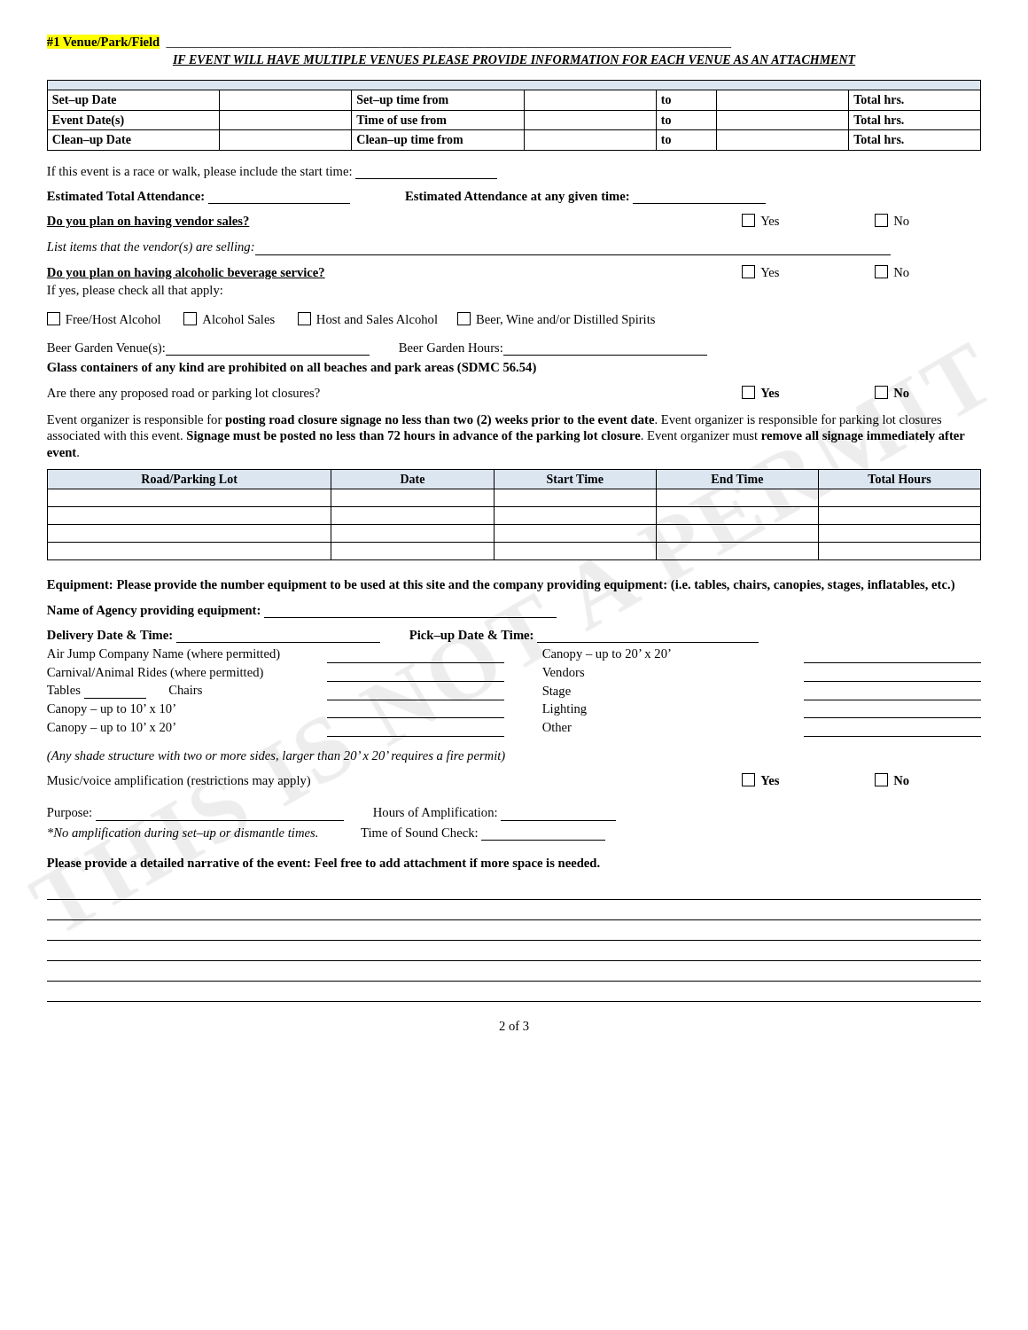THIS IS NOT A PERMIT
#1 Venue/Park/Field _______________________________________________________________________________________
IF EVENT WILL HAVE MULTIPLE VENUES PLEASE PROVIDE INFORMATION FOR EACH VENUE AS AN ATTACHMENT
| Set–up Date | | Set–up time from | | to | | Total hrs. |
| Event Date(s) | | Time of use from | | to | | Total hrs. |
| Clean–up Date | | Clean–up time from | | to | | Total hrs. |
If this event is a race or walk, please include the start time:
Estimated Total Attendance: Estimated Attendance at any given time:
Do you plan on having vendor sales?
Yes
No
List items that the vendor(s) are selling:
Do you plan on having alcoholic beverage service?
Yes
No
If yes, please check all that apply:
Free/Host Alcohol Alcohol Sales Host and Sales Alcohol Beer, Wine and/or Distilled Spirits
Beer Garden Venue(s): Beer Garden Hours:
Glass containers of any kind are prohibited on all beaches and park areas (SDMC 56.54)
Are there any proposed road or parking lot closures?
Yes
No
Event organizer is responsible for posting road closure signage no less than two (2) weeks prior to the event date. Event organizer is responsible for parking lot closures associated with this event. Signage must be posted no less than 72 hours in advance of the parking lot closure. Event organizer must remove all signage immediately after event.
| Road/Parking Lot | Date | Start Time | End Time | Total Hours |
| --- | --- | --- | --- | --- |
Equipment: Please provide the number equipment to be used at this site and the company providing equipment: (i.e. tables, chairs, canopies, stages, inflatables, etc.)
Name of Agency providing equipment:
Delivery Date & Time: Pick–up Date & Time:
| Air Jump Company Name (where permitted) | | | Canopy – up to 20’ x 20’ | |
| Carnival/Animal Rides (where permitted) | | | Vendors | |
| Tables Chairs | | | Stage | |
| Canopy – up to 10’ x 10’ | | | Lighting | |
| Canopy – up to 10’ x 20’ | | | Other | |
(Any shade structure with two or more sides, larger than 20’ x 20’ requires a fire permit)
Music/voice amplification (restrictions may apply)
Yes
No
Purpose: Hours of Amplification:
*No amplification during set–up or dismantle times. Time of Sound Check:
Please provide a detailed narrative of the event: Feel free to add attachment if more space is needed.
2 of 3